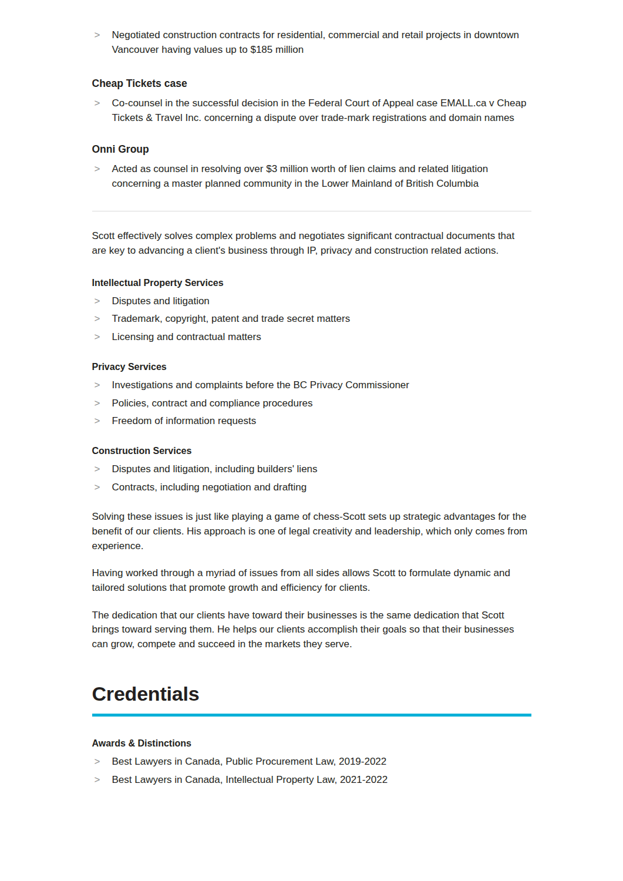Negotiated construction contracts for residential, commercial and retail projects in downtown Vancouver having values up to $185 million
Cheap Tickets case
Co-counsel in the successful decision in the Federal Court of Appeal case EMALL.ca v Cheap Tickets & Travel Inc. concerning a dispute over trade-mark registrations and domain names
Onni Group
Acted as counsel in resolving over $3 million worth of lien claims and related litigation concerning a master planned community in the Lower Mainland of British Columbia
Scott effectively solves complex problems and negotiates significant contractual documents that are key to advancing a client's business through IP, privacy and construction related actions.
Intellectual Property Services
Disputes and litigation
Trademark, copyright, patent and trade secret matters
Licensing and contractual matters
Privacy Services
Investigations and complaints before the BC Privacy Commissioner
Policies, contract and compliance procedures
Freedom of information requests
Construction Services
Disputes and litigation, including builders' liens
Contracts, including negotiation and drafting
Solving these issues is just like playing a game of chess-Scott sets up strategic advantages for the benefit of our clients. His approach is one of legal creativity and leadership, which only comes from experience.
Having worked through a myriad of issues from all sides allows Scott to formulate dynamic and tailored solutions that promote growth and efficiency for clients.
The dedication that our clients have toward their businesses is the same dedication that Scott brings toward serving them. He helps our clients accomplish their goals so that their businesses can grow, compete and succeed in the markets they serve.
Credentials
Awards & Distinctions
Best Lawyers in Canada, Public Procurement Law, 2019-2022
Best Lawyers in Canada, Intellectual Property Law, 2021-2022